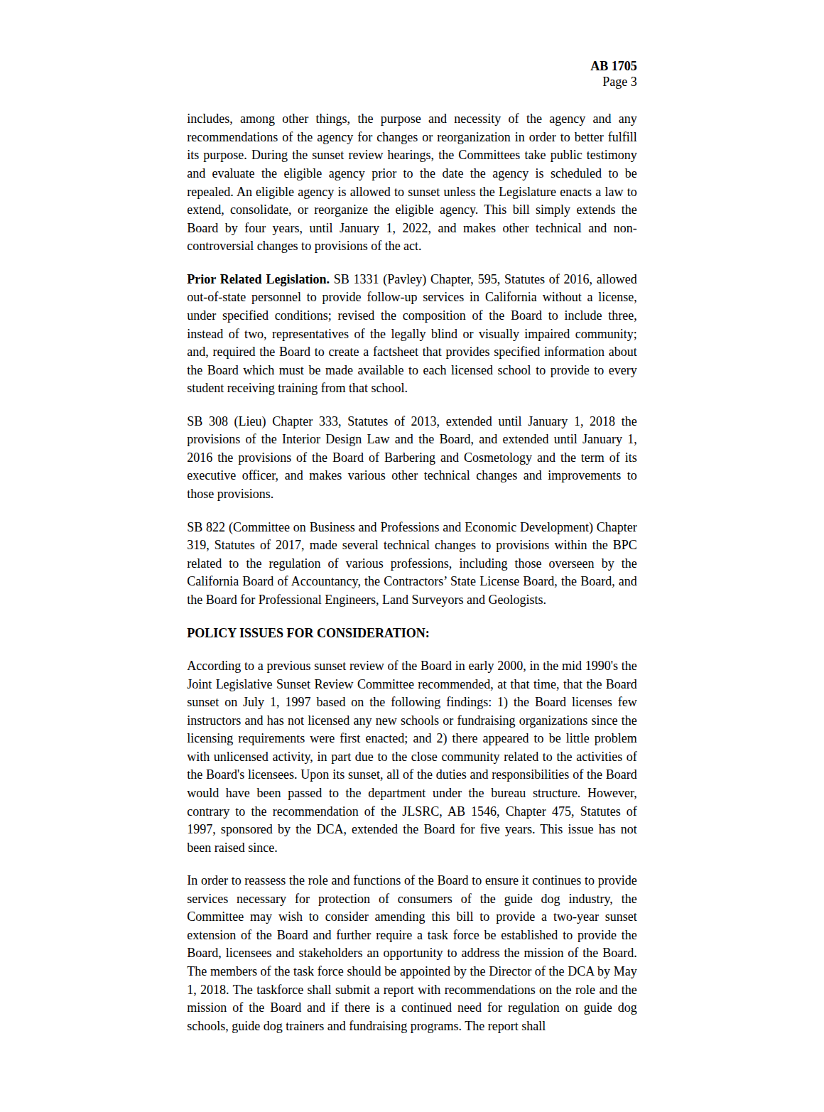AB 1705 Page 3
includes, among other things, the purpose and necessity of the agency and any recommendations of the agency for changes or reorganization in order to better fulfill its purpose. During the sunset review hearings, the Committees take public testimony and evaluate the eligible agency prior to the date the agency is scheduled to be repealed. An eligible agency is allowed to sunset unless the Legislature enacts a law to extend, consolidate, or reorganize the eligible agency. This bill simply extends the Board by four years, until January 1, 2022, and makes other technical and non-controversial changes to provisions of the act.
Prior Related Legislation. SB 1331 (Pavley) Chapter, 595, Statutes of 2016, allowed out-of-state personnel to provide follow-up services in California without a license, under specified conditions; revised the composition of the Board to include three, instead of two, representatives of the legally blind or visually impaired community; and, required the Board to create a factsheet that provides specified information about the Board which must be made available to each licensed school to provide to every student receiving training from that school.
SB 308 (Lieu) Chapter 333, Statutes of 2013, extended until January 1, 2018 the provisions of the Interior Design Law and the Board, and extended until January 1, 2016 the provisions of the Board of Barbering and Cosmetology and the term of its executive officer, and makes various other technical changes and improvements to those provisions.
SB 822 (Committee on Business and Professions and Economic Development) Chapter 319, Statutes of 2017, made several technical changes to provisions within the BPC related to the regulation of various professions, including those overseen by the California Board of Accountancy, the Contractors’ State License Board, the Board, and the Board for Professional Engineers, Land Surveyors and Geologists.
POLICY ISSUES FOR CONSIDERATION:
According to a previous sunset review of the Board in early 2000, in the mid 1990's the Joint Legislative Sunset Review Committee recommended, at that time, that the Board sunset on July 1, 1997 based on the following findings: 1) the Board licenses few instructors and has not licensed any new schools or fundraising organizations since the licensing requirements were first enacted; and 2) there appeared to be little problem with unlicensed activity, in part due to the close community related to the activities of the Board's licensees. Upon its sunset, all of the duties and responsibilities of the Board would have been passed to the department under the bureau structure. However, contrary to the recommendation of the JLSRC, AB 1546, Chapter 475, Statutes of 1997, sponsored by the DCA, extended the Board for five years. This issue has not been raised since.
In order to reassess the role and functions of the Board to ensure it continues to provide services necessary for protection of consumers of the guide dog industry, the Committee may wish to consider amending this bill to provide a two-year sunset extension of the Board and further require a task force be established to provide the Board, licensees and stakeholders an opportunity to address the mission of the Board. The members of the task force should be appointed by the Director of the DCA by May 1, 2018. The taskforce shall submit a report with recommendations on the role and the mission of the Board and if there is a continued need for regulation on guide dog schools, guide dog trainers and fundraising programs. The report shall